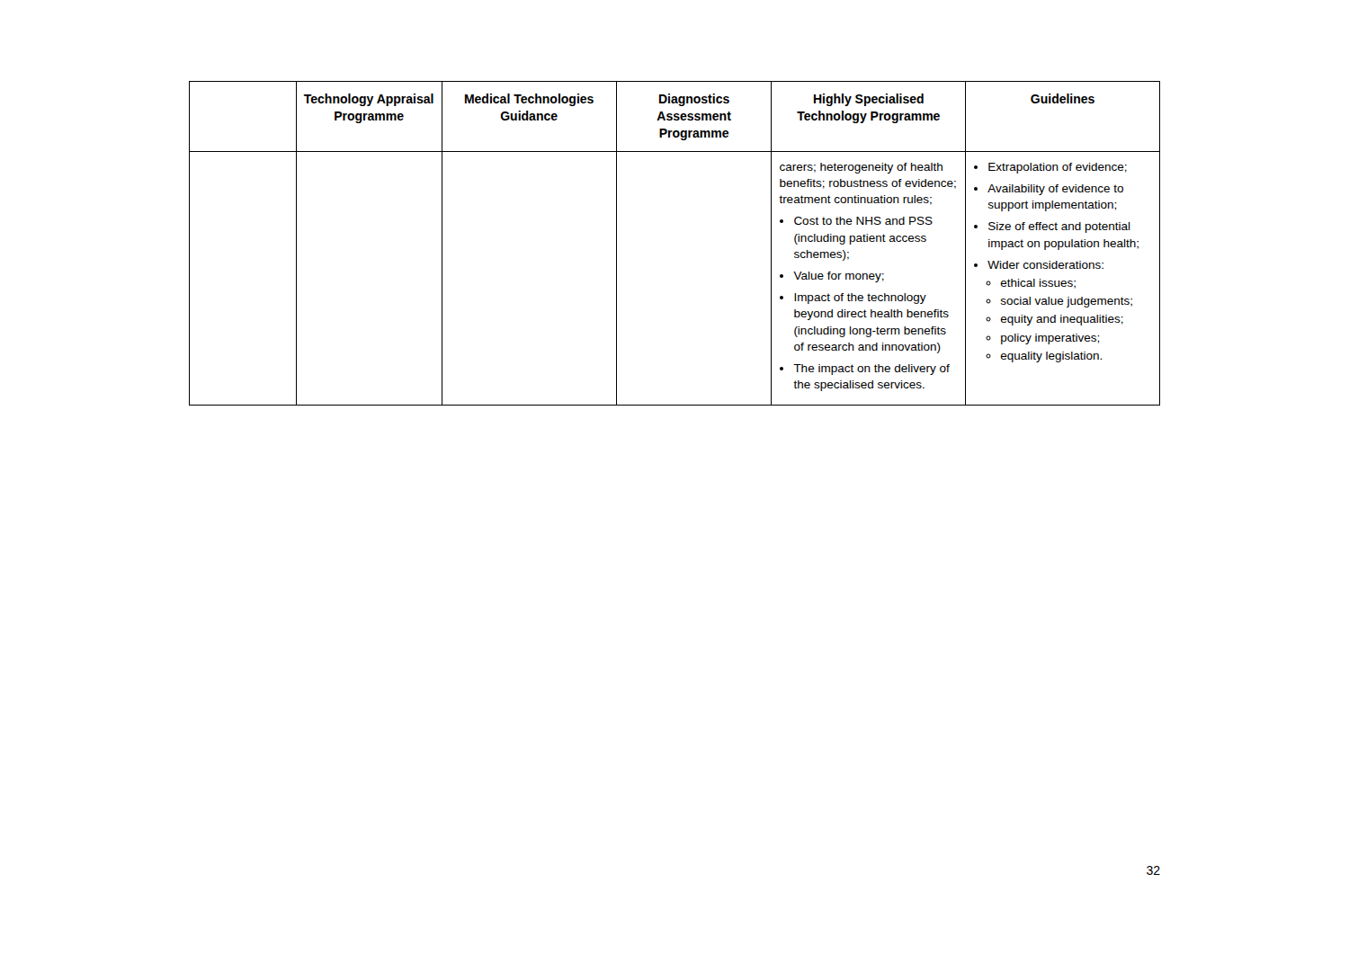| | Technology Appraisal Programme | Medical Technologies Guidance | Diagnostics Assessment Programme | Highly Specialised Technology Programme | Guidelines |
| --- | --- | --- | --- | --- | --- |
| | | | | carers; heterogeneity of health benefits; robustness of evidence; treatment continuation rules; Cost to the NHS and PSS (including patient access schemes); Value for money; Impact of the technology beyond direct health benefits (including long-term benefits of research and innovation) The impact on the delivery of the specialised services. | Extrapolation of evidence; Availability of evidence to support implementation; Size of effect and potential impact on population health; Wider considerations: ethical issues; social value judgements; equity and inequalities; policy imperatives; equality legislation. |
32